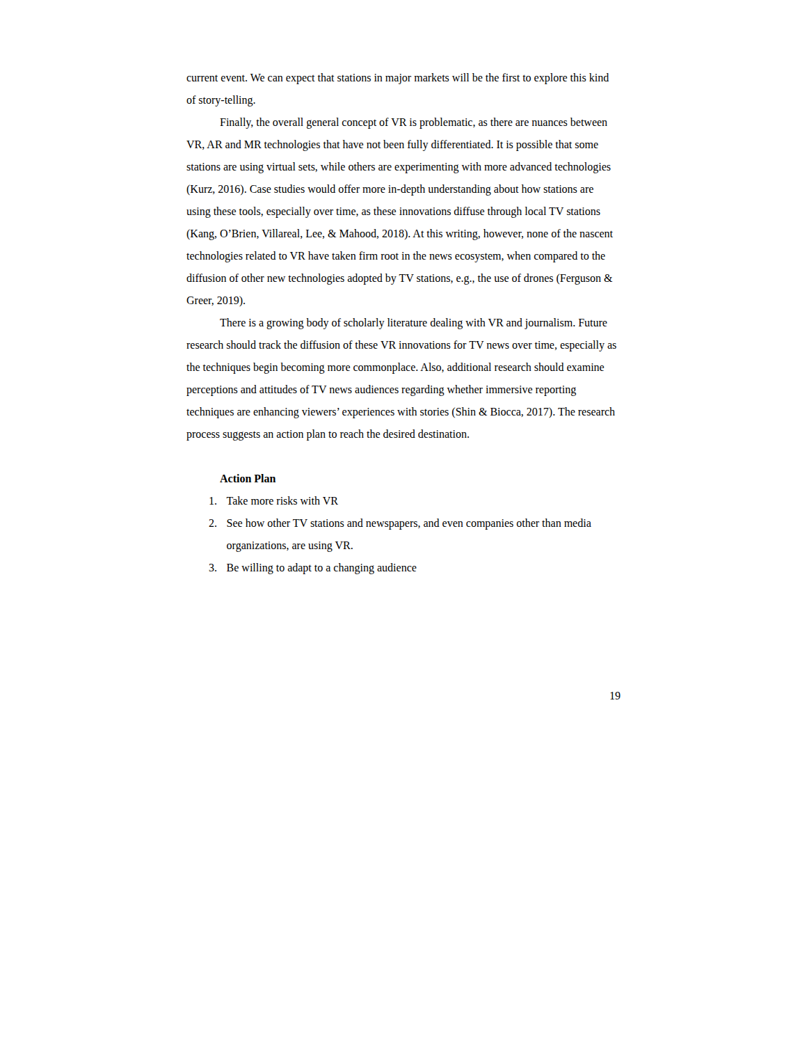current event. We can expect that stations in major markets will be the first to explore this kind of story-telling.
Finally, the overall general concept of VR is problematic, as there are nuances between VR, AR and MR technologies that have not been fully differentiated. It is possible that some stations are using virtual sets, while others are experimenting with more advanced technologies (Kurz, 2016). Case studies would offer more in-depth understanding about how stations are using these tools, especially over time, as these innovations diffuse through local TV stations (Kang, O’Brien, Villareal, Lee, & Mahood, 2018). At this writing, however, none of the nascent technologies related to VR have taken firm root in the news ecosystem, when compared to the diffusion of other new technologies adopted by TV stations, e.g., the use of drones (Ferguson & Greer, 2019).
There is a growing body of scholarly literature dealing with VR and journalism. Future research should track the diffusion of these VR innovations for TV news over time, especially as the techniques begin becoming more commonplace. Also, additional research should examine perceptions and attitudes of TV news audiences regarding whether immersive reporting techniques are enhancing viewers’ experiences with stories (Shin & Biocca, 2017). The research process suggests an action plan to reach the desired destination.
Action Plan
Take more risks with VR
See how other TV stations and newspapers, and even companies other than media organizations, are using VR.
Be willing to adapt to a changing audience
19